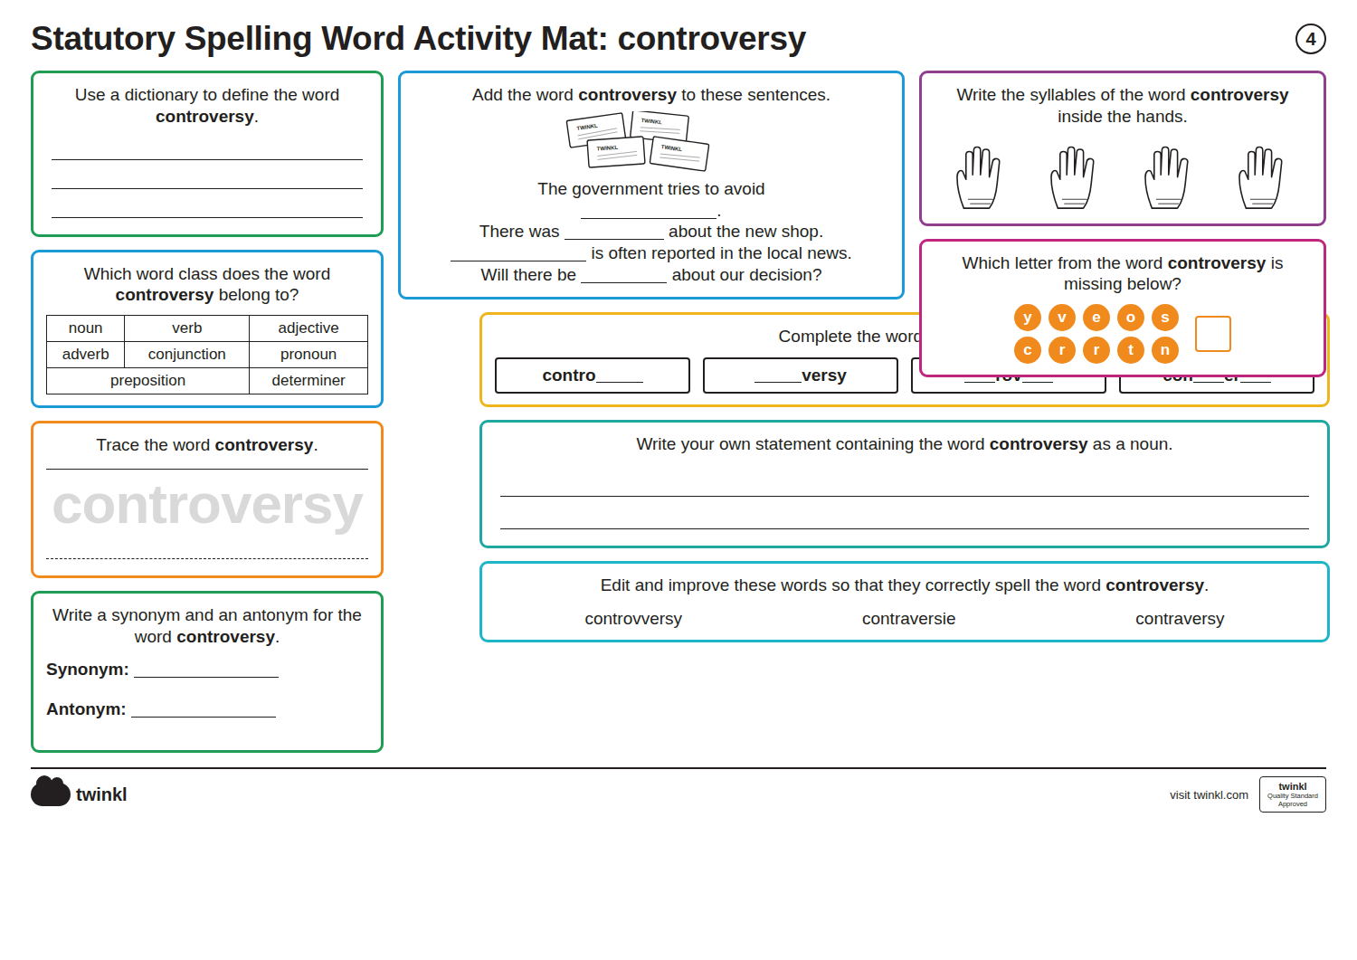Statutory Spelling Word Activity Mat: controversy
4
Use a dictionary to define the word controversy.
Which word class does the word controversy belong to?
| noun | verb | adjective |
| adverb | conjunction | pronoun |
| preposition | determiner |
Trace the word controversy.
controversy
Write a synonym and an antonym for the word controversy.
Synonym:
Antonym:
Add the word controversy to these sentences.
TWINKL TWINKL TWINKL TWINKL
The government tries to avoid
.
There was about the new shop.
is often reported in the local news.
Will there be about our decision?
Complete the word controversy.
contro
versy
rov
con er
Write your own statement containing the word controversy as a noun.
Edit and improve these words so that they correctly spell the word controversy.
controvversy contraversie contraversy
Write the syllables of the word controversy inside the hands.
Which letter from the word controversy is missing below?
y v e o s
c r r t n
twinkl
visit twinkl.com
twinkl
Quality Standard
Approved